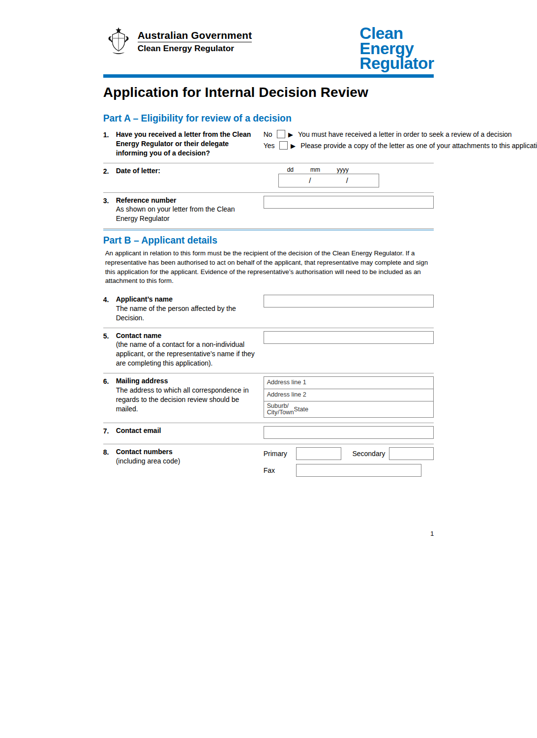Australian Government
Clean Energy Regulator
Clean
Energy
Regulator
Application for Internal Decision Review
Part A – Eligibility for review of a decision
1.
Have you received a letter from the Clean Energy Regulator or their delegate informing you of a decision?
No ▶ You must have received a letter in order to seek a review of a decision
Yes ▶ Please provide a copy of the letter as one of your attachments to this application
2.
Date of letter:
dd mm yyyy
//
3.
Reference number As shown on your letter from the Clean Energy Regulator
Part B – Applicant details
An applicant in relation to this form must be the recipient of the decision of the Clean Energy Regulator. If a representative has been authorised to act on behalf of the applicant, that representative may complete and sign this application for the applicant. Evidence of the representative’s authorisation will need to be included as an attachment to this form.
4.
Applicant’s name The name of the person affected by the Decision.
5.
Contact name(the name of a contact for a non-individual applicant, or the representative’s name if they are completing this application).
6.
Mailing address The address to which all correspondence in regards to the decision review should be mailed.
Address line 1
Address line 2
Suburb/
City/Town State
7.
Contact email
8.
Contact numbers(including area code)
Primary
Secondary
Fax
1